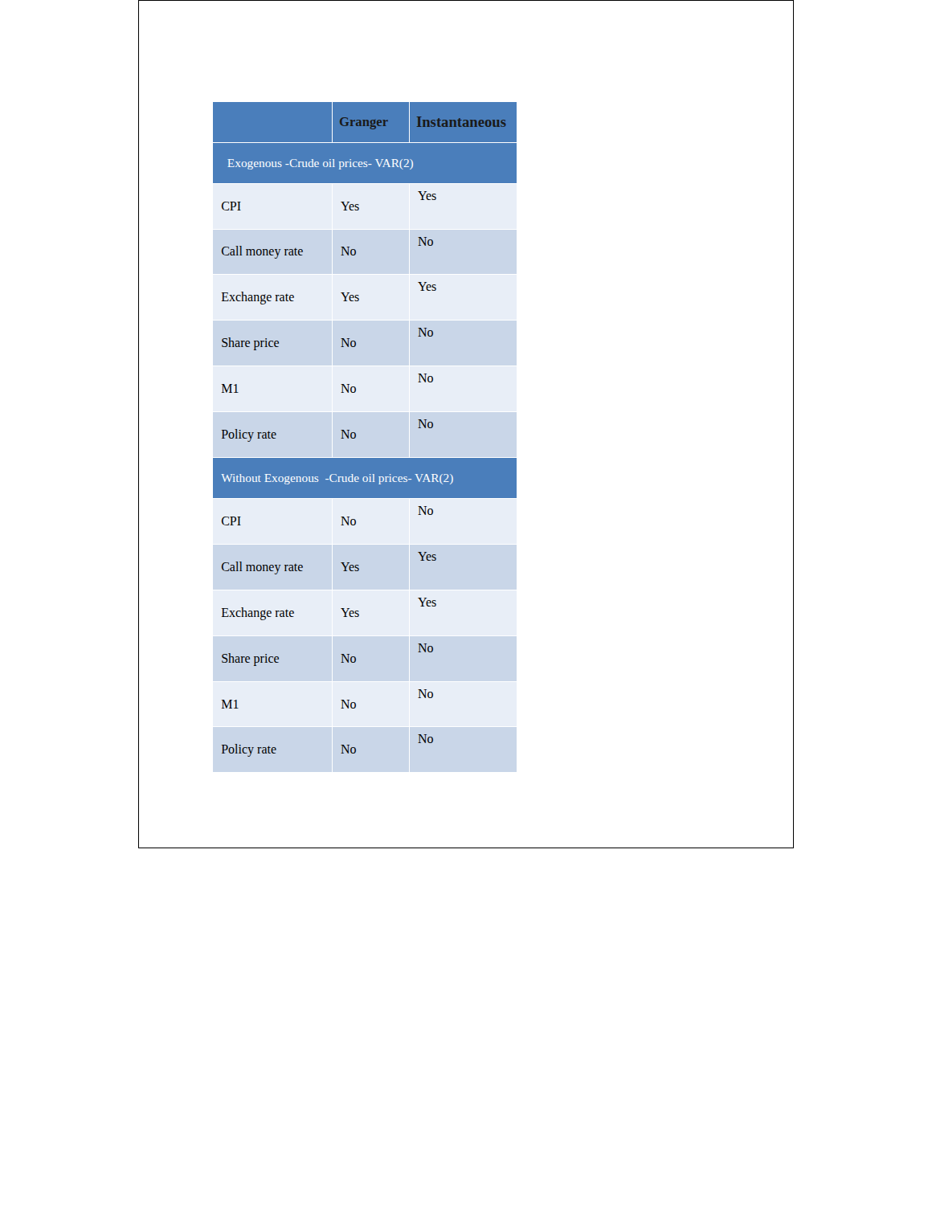| | Granger | Instantaneous |
| Exogenous -Crude oil prices- VAR(2) |
| CPI | Yes | Yes |
| Call money rate | No | No |
| Exchange rate | Yes | Yes |
| Share price | No | No |
| M1 | No | No |
| Policy rate | No | No |
| Without Exogenous -Crude oil prices- VAR(2) |
| CPI | No | No |
| Call money rate | Yes | Yes |
| Exchange rate | Yes | Yes |
| Share price | No | No |
| M1 | No | No |
| Policy rate | No | No |